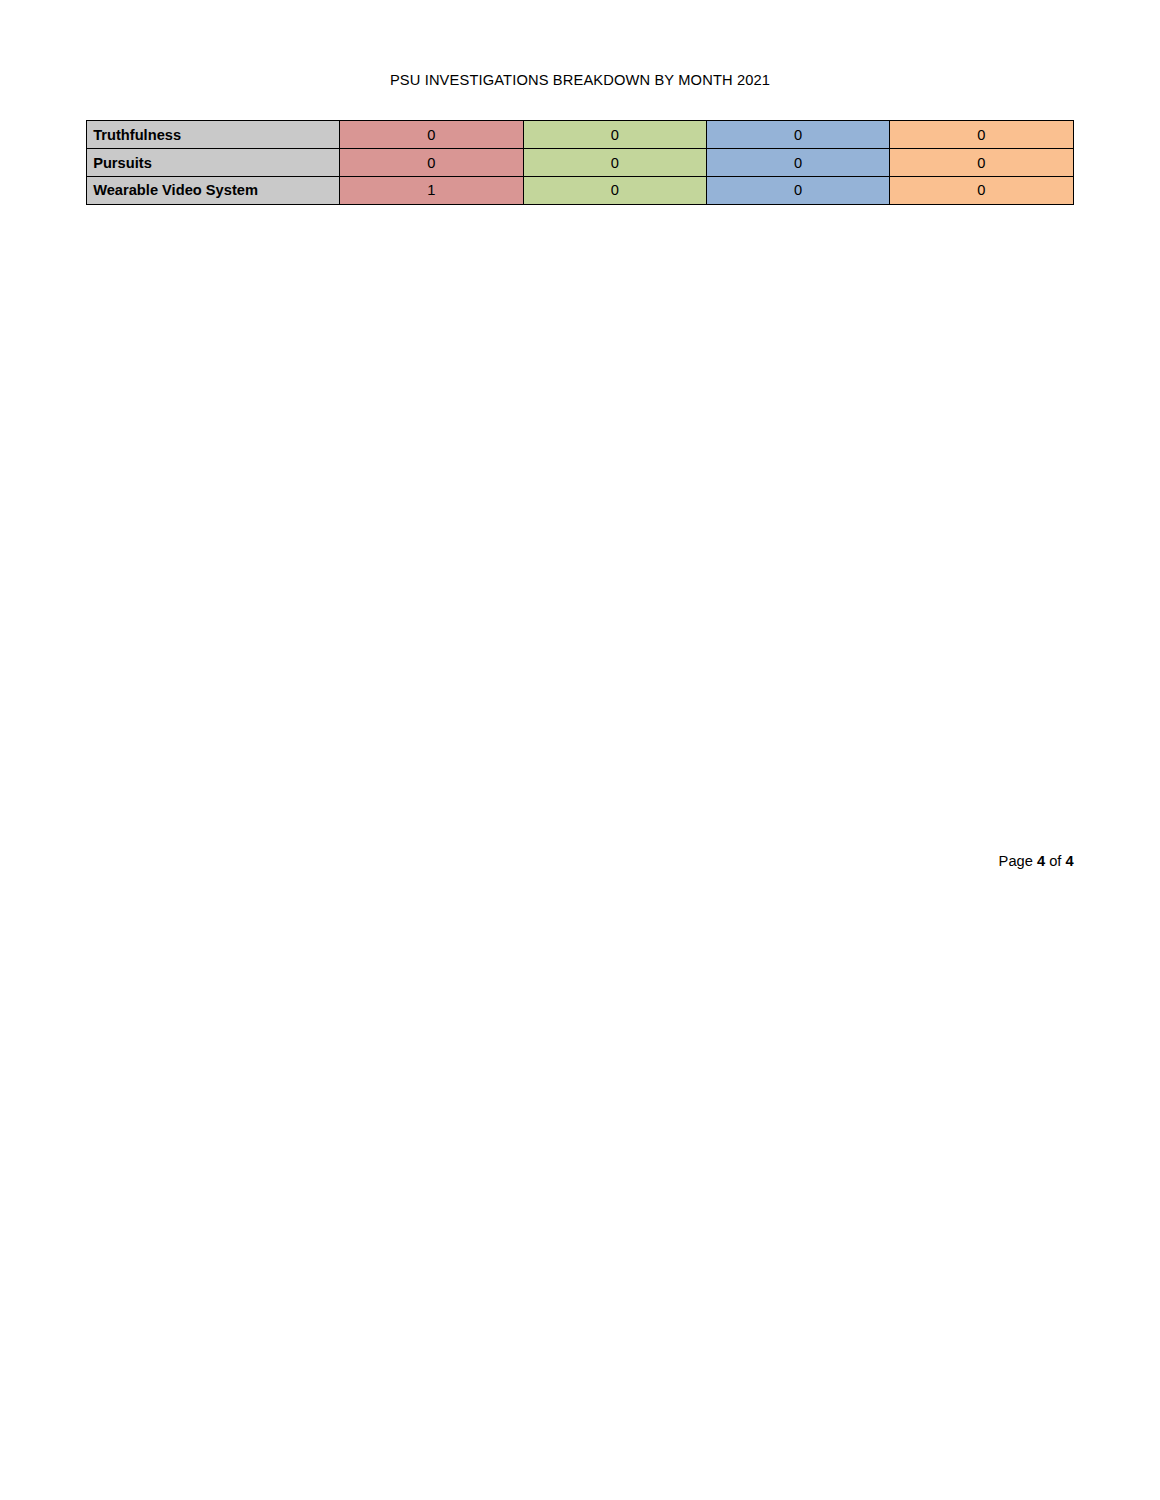PSU INVESTIGATIONS BREAKDOWN BY MONTH 2021
| Truthfulness | 0 | 0 | 0 | 0 |
| Pursuits | 0 | 0 | 0 | 0 |
| Wearable Video System | 1 | 0 | 0 | 0 |
Page 4 of 4